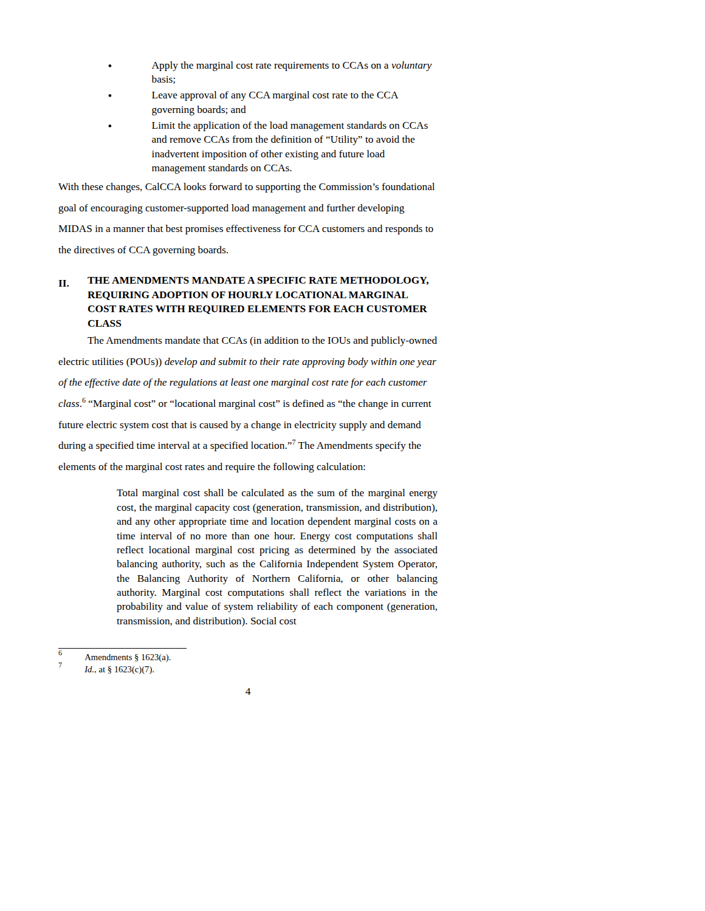Apply the marginal cost rate requirements to CCAs on a voluntary basis;
Leave approval of any CCA marginal cost rate to the CCA governing boards; and
Limit the application of the load management standards on CCAs and remove CCAs from the definition of “Utility” to avoid the inadvertent imposition of other existing and future load management standards on CCAs.
With these changes, CalCCA looks forward to supporting the Commission’s foundational goal of encouraging customer-supported load management and further developing MIDAS in a manner that best promises effectiveness for CCA customers and responds to the directives of CCA governing boards.
II.
THE AMENDMENTS MANDATE A SPECIFIC RATE METHODOLOGY, REQUIRING ADOPTION OF HOURLY LOCATIONAL MARGINAL COST RATES WITH REQUIRED ELEMENTS FOR EACH CUSTOMER CLASS
The Amendments mandate that CCAs (in addition to the IOUs and publicly-owned electric utilities (POUs)) develop and submit to their rate approving body within one year of the effective date of the regulations at least one marginal cost rate for each customer class.6 “Marginal cost” or “locational marginal cost” is defined as “the change in current future electric system cost that is caused by a change in electricity supply and demand during a specified time interval at a specified location.”7 The Amendments specify the elements of the marginal cost rates and require the following calculation:
Total marginal cost shall be calculated as the sum of the marginal energy cost, the marginal capacity cost (generation, transmission, and distribution), and any other appropriate time and location dependent marginal costs on a time interval of no more than one hour. Energy cost computations shall reflect locational marginal cost pricing as determined by the associated balancing authority, such as the California Independent System Operator, the Balancing Authority of Northern California, or other balancing authority. Marginal cost computations shall reflect the variations in the probability and value of system reliability of each component (generation, transmission, and distribution). Social cost
6
Amendments § 1623(a).
7
Id., at § 1623(c)(7).
4